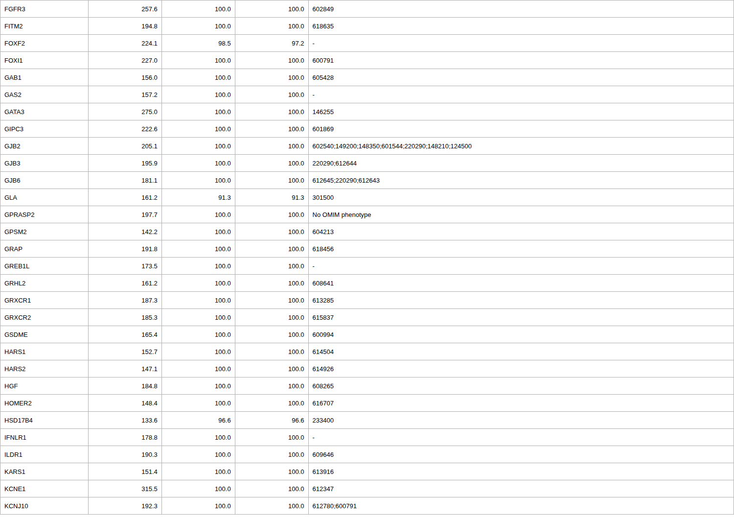| FGFR3 | 257.6 | 100.0 | 100.0 | 602849 |
| FITM2 | 194.8 | 100.0 | 100.0 | 618635 |
| FOXF2 | 224.1 | 98.5 | 97.2 | - |
| FOXI1 | 227.0 | 100.0 | 100.0 | 600791 |
| GAB1 | 156.0 | 100.0 | 100.0 | 605428 |
| GAS2 | 157.2 | 100.0 | 100.0 | - |
| GATA3 | 275.0 | 100.0 | 100.0 | 146255 |
| GIPC3 | 222.6 | 100.0 | 100.0 | 601869 |
| GJB2 | 205.1 | 100.0 | 100.0 | 602540;149200;148350;601544;220290;148210;124500 |
| GJB3 | 195.9 | 100.0 | 100.0 | 220290;612644 |
| GJB6 | 181.1 | 100.0 | 100.0 | 612645;220290;612643 |
| GLA | 161.2 | 91.3 | 91.3 | 301500 |
| GPRASP2 | 197.7 | 100.0 | 100.0 | No OMIM phenotype |
| GPSM2 | 142.2 | 100.0 | 100.0 | 604213 |
| GRAP | 191.8 | 100.0 | 100.0 | 618456 |
| GREB1L | 173.5 | 100.0 | 100.0 | - |
| GRHL2 | 161.2 | 100.0 | 100.0 | 608641 |
| GRXCR1 | 187.3 | 100.0 | 100.0 | 613285 |
| GRXCR2 | 185.3 | 100.0 | 100.0 | 615837 |
| GSDME | 165.4 | 100.0 | 100.0 | 600994 |
| HARS1 | 152.7 | 100.0 | 100.0 | 614504 |
| HARS2 | 147.1 | 100.0 | 100.0 | 614926 |
| HGF | 184.8 | 100.0 | 100.0 | 608265 |
| HOMER2 | 148.4 | 100.0 | 100.0 | 616707 |
| HSD17B4 | 133.6 | 96.6 | 96.6 | 233400 |
| IFNLR1 | 178.8 | 100.0 | 100.0 | - |
| ILDR1 | 190.3 | 100.0 | 100.0 | 609646 |
| KARS1 | 151.4 | 100.0 | 100.0 | 613916 |
| KCNE1 | 315.5 | 100.0 | 100.0 | 612347 |
| KCNJ10 | 192.3 | 100.0 | 100.0 | 612780;600791 |